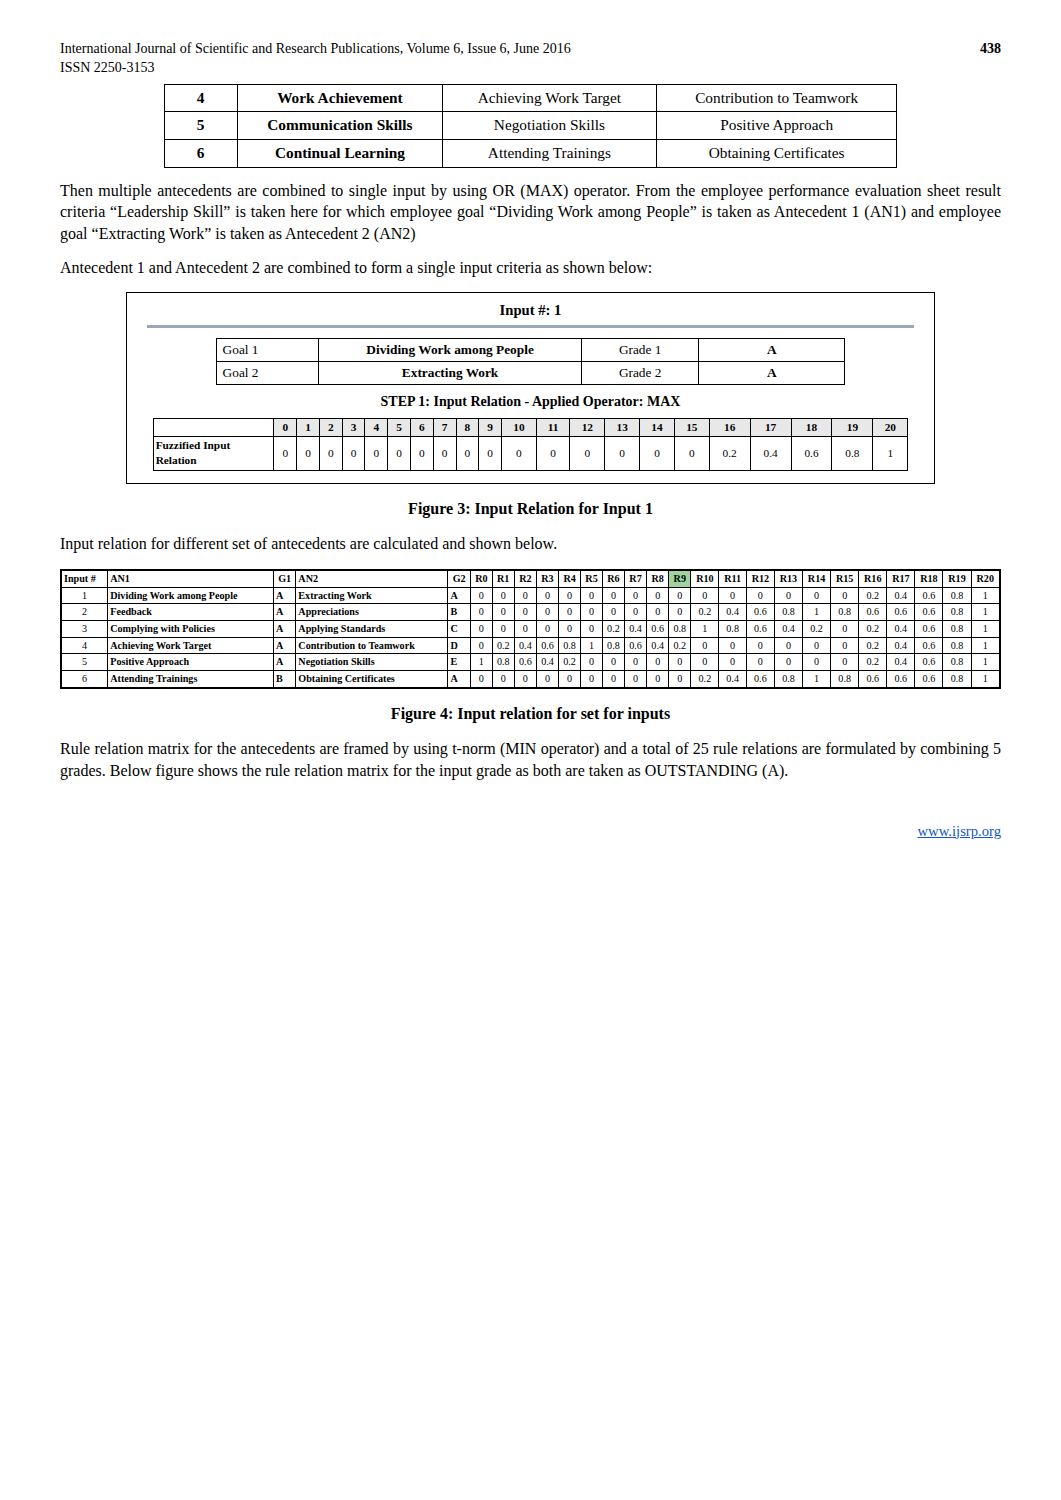International Journal of Scientific and Research Publications, Volume 6, Issue 6, June 2016 438
ISSN 2250-3153
| 4 | Work Achievement | Achieving Work Target | Contribution to Teamwork |
| 5 | Communication Skills | Negotiation Skills | Positive Approach |
| 6 | Continual Learning | Attending Trainings | Obtaining Certificates |
Then multiple antecedents are combined to single input by using OR (MAX) operator. From the employee performance evaluation sheet result criteria “Leadership Skill” is taken here for which employee goal “Dividing Work among People” is taken as Antecedent 1 (AN1) and employee goal “Extracting Work” is taken as Antecedent 2 (AN2)
Antecedent 1 and Antecedent 2 are combined to form a single input criteria as shown below:
Input #: 1
| Goal 1 | Dividing Work among People | Grade 1 | A |
| Goal 2 | Extracting Work | Grade 2 | A |
STEP 1: Input Relation - Applied Operator: MAX
| | 0 | 1 | 2 | 3 | 4 | 5 | 6 | 7 | 8 | 9 | 10 | 11 | 12 | 13 | 14 | 15 | 16 | 17 | 18 | 19 | 20 |
| --- | --- | --- | --- | --- | --- | --- | --- | --- | --- | --- | --- | --- | --- | --- | --- | --- | --- | --- | --- | --- | --- |
| Fuzzified Input Relation | 0 | 0 | 0 | 0 | 0 | 0 | 0 | 0 | 0 | 0 | 0 | 0 | 0 | 0 | 0 | 0 | 0.2 | 0.4 | 0.6 | 0.8 | 1 |
Figure 3: Input Relation for Input 1
Input relation for different set of antecedents are calculated and shown below.
| Input # | AN1 | G1 | AN2 | G2 | R0 | R1 | R2 | R3 | R4 | R5 | R6 | R7 | R8 | R9 | R10 | R11 | R12 | R13 | R14 | R15 | R16 | R17 | R18 | R19 | R20 |
| --- | --- | --- | --- | --- | --- | --- | --- | --- | --- | --- | --- | --- | --- | --- | --- | --- | --- | --- | --- | --- | --- | --- | --- | --- | --- |
| 1 | Dividing Work among People | A | Extracting Work | A | 0 | 0 | 0 | 0 | 0 | 0 | 0 | 0 | 0 | 0 | 0 | 0 | 0 | 0 | 0 | 0 | 0.2 | 0.4 | 0.6 | 0.8 | 1 |
| 2 | Feedback | A | Appreciations | B | 0 | 0 | 0 | 0 | 0 | 0 | 0 | 0 | 0 | 0 | 0.2 | 0.4 | 0.6 | 0.8 | 1 | 0.8 | 0.6 | 0.6 | 0.6 | 0.8 | 1 |
| 3 | Complying with Policies | A | Applying Standards | C | 0 | 0 | 0 | 0 | 0 | 0 | 0.2 | 0.4 | 0.6 | 0.8 | 1 | 0.8 | 0.6 | 0.4 | 0.2 | 0 | 0.2 | 0.4 | 0.6 | 0.8 | 1 |
| 4 | Achieving Work Target | A | Contribution to Teamwork | D | 0 | 0.2 | 0.4 | 0.6 | 0.8 | 1 | 0.8 | 0.6 | 0.4 | 0.2 | 0 | 0 | 0 | 0 | 0 | 0 | 0.2 | 0.4 | 0.6 | 0.8 | 1 |
| 5 | Positive Approach | A | Negotiation Skills | E | 1 | 0.8 | 0.6 | 0.4 | 0.2 | 0 | 0 | 0 | 0 | 0 | 0 | 0 | 0 | 0 | 0 | 0 | 0.2 | 0.4 | 0.6 | 0.8 | 1 |
| 6 | Attending Trainings | B | Obtaining Certificates | A | 0 | 0 | 0 | 0 | 0 | 0 | 0 | 0 | 0 | 0 | 0.2 | 0.4 | 0.6 | 0.8 | 1 | 0.8 | 0.6 | 0.6 | 0.6 | 0.8 | 1 |
Figure 4: Input relation for set for inputs
Rule relation matrix for the antecedents are framed by using t-norm (MIN operator) and a total of 25 rule relations are formulated by combining 5 grades. Below figure shows the rule relation matrix for the input grade as both are taken as OUTSTANDING (A).
www.ijsrp.org